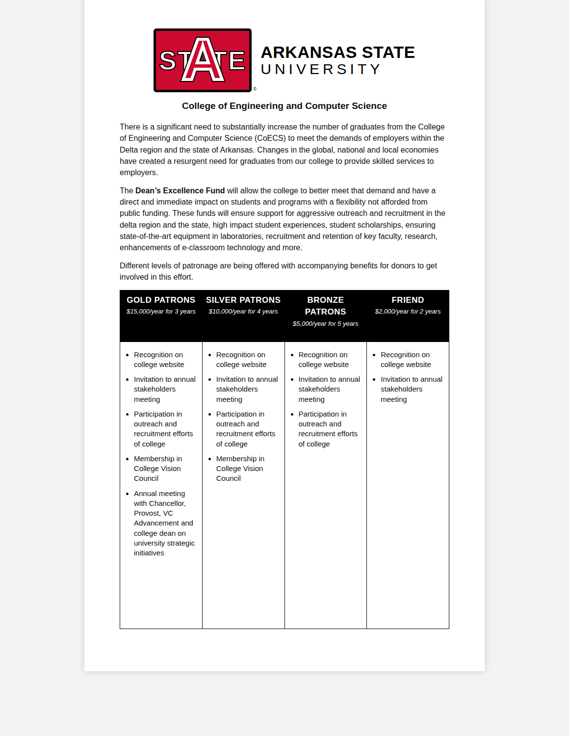STATE A
®
Arkansas State
University
College of Engineering and Computer Science
There is a significant need to substantially increase the number of graduates from the College of Engineering and Computer Science (CoECS) to meet the demands of employers within the Delta region and the state of Arkansas. Changes in the global, national and local economies have created a resurgent need for graduates from our college to provide skilled services to employers.
The Dean’s Excellence Fund will allow the college to better meet that demand and have a direct and immediate impact on students and programs with a flexibility not afforded from public funding. These funds will ensure support for aggressive outreach and recruitment in the delta region and the state, high impact student experiences, student scholarships, ensuring state-of-the-art equipment in laboratories, recruitment and retention of key faculty, research, enhancements of e-classroom technology and more.
Different levels of patronage are being offered with accompanying benefits for donors to get involved in this effort.
| Gold Patrons $15,000/year for 3 years | Silver Patrons $10,000/year for 4 years | Bronze Patrons $5,000/year for 5 years | Friend $2,000/year for 2 years |
| --- | --- | --- | --- |
| Recognition on college website Invitation to annual stakeholders meeting Participation in outreach and recruitment efforts of college Membership in College Vision Council Annual meeting with Chancellor, Provost, VC Advancement and college dean on university strategic initiatives | Recognition on college website Invitation to annual stakeholders meeting Participation in outreach and recruitment efforts of college Membership in College Vision Council | Recognition on college website Invitation to annual stakeholders meeting Participation in outreach and recruitment efforts of college | Recognition on college website Invitation to annual stakeholders meeting |